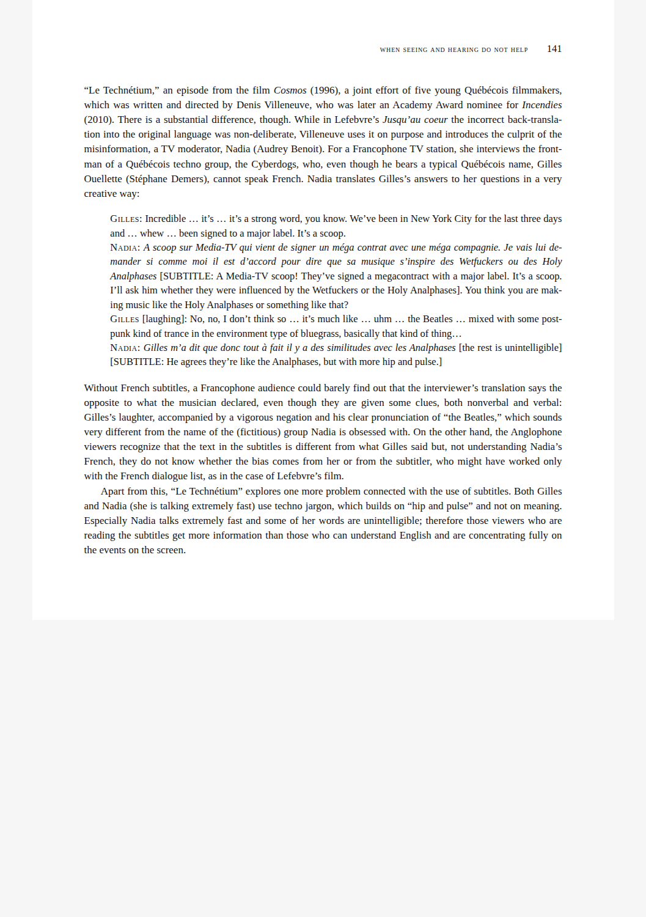when seeing and hearing do not help 141
“Le Technétium,” an episode from the film Cosmos (1996), a joint effort of five young Québécois filmmakers, which was written and directed by Denis Villeneuve, who was later an Academy Award nominee for Incendies (2010). There is a substantial difference, though. While in Lefebvre’s Jusqu’au coeur the incorrect back-translation into the original language was non-deliberate, Villeneuve uses it on purpose and introduces the culprit of the misinformation, a TV moderator, Nadia (Audrey Benoit). For a Francophone TV station, she interviews the frontman of a Québécois techno group, the Cyberdogs, who, even though he bears a typical Québécois name, Gilles Ouellette (Stéphane Demers), cannot speak French. Nadia translates Gilles’s answers to her questions in a very creative way:
Gilles: Incredible … it’s … it’s a strong word, you know. We’ve been in New York City for the last three days and … whew … been signed to a major label. It’s a scoop.
Nadia: A scoop sur Media-TV qui vient de signer un méga contrat avec une méga compagnie. Je vais lui demander si comme moi il est d’accord pour dire que sa musique s’inspire des Wetfuckers ou des Holy Analphases [SUBTITLE: A Media-TV scoop! They’ve signed a megacontract with a major label. It’s a scoop. I’ll ask him whether they were influenced by the Wetfuckers or the Holy Analphases]. You think you are making music like the Holy Analphases or something like that?
Gilles [laughing]: No, no, I don’t think so … it’s much like … uhm … the Beatles … mixed with some post-punk kind of trance in the environment type of bluegrass, basically that kind of thing…
Nadia: Gilles m’a dit que donc tout à fait il y a des similitudes avec les Analphases [the rest is unintelligible] [SUBTITLE: He agrees they’re like the Analphases, but with more hip and pulse.]
Without French subtitles, a Francophone audience could barely find out that the interviewer’s translation says the opposite to what the musician declared, even though they are given some clues, both nonverbal and verbal: Gilles’s laughter, accompanied by a vigorous negation and his clear pronunciation of “the Beatles,” which sounds very different from the name of the (fictitious) group Nadia is obsessed with. On the other hand, the Anglophone viewers recognize that the text in the subtitles is different from what Gilles said but, not understanding Nadia’s French, they do not know whether the bias comes from her or from the subtitler, who might have worked only with the French dialogue list, as in the case of Lefebvre’s film.
Apart from this, “Le Technétium” explores one more problem connected with the use of subtitles. Both Gilles and Nadia (she is talking extremely fast) use techno jargon, which builds on “hip and pulse” and not on meaning. Especially Nadia talks extremely fast and some of her words are unintelligible; therefore those viewers who are reading the subtitles get more information than those who can understand English and are concentrating fully on the events on the screen.